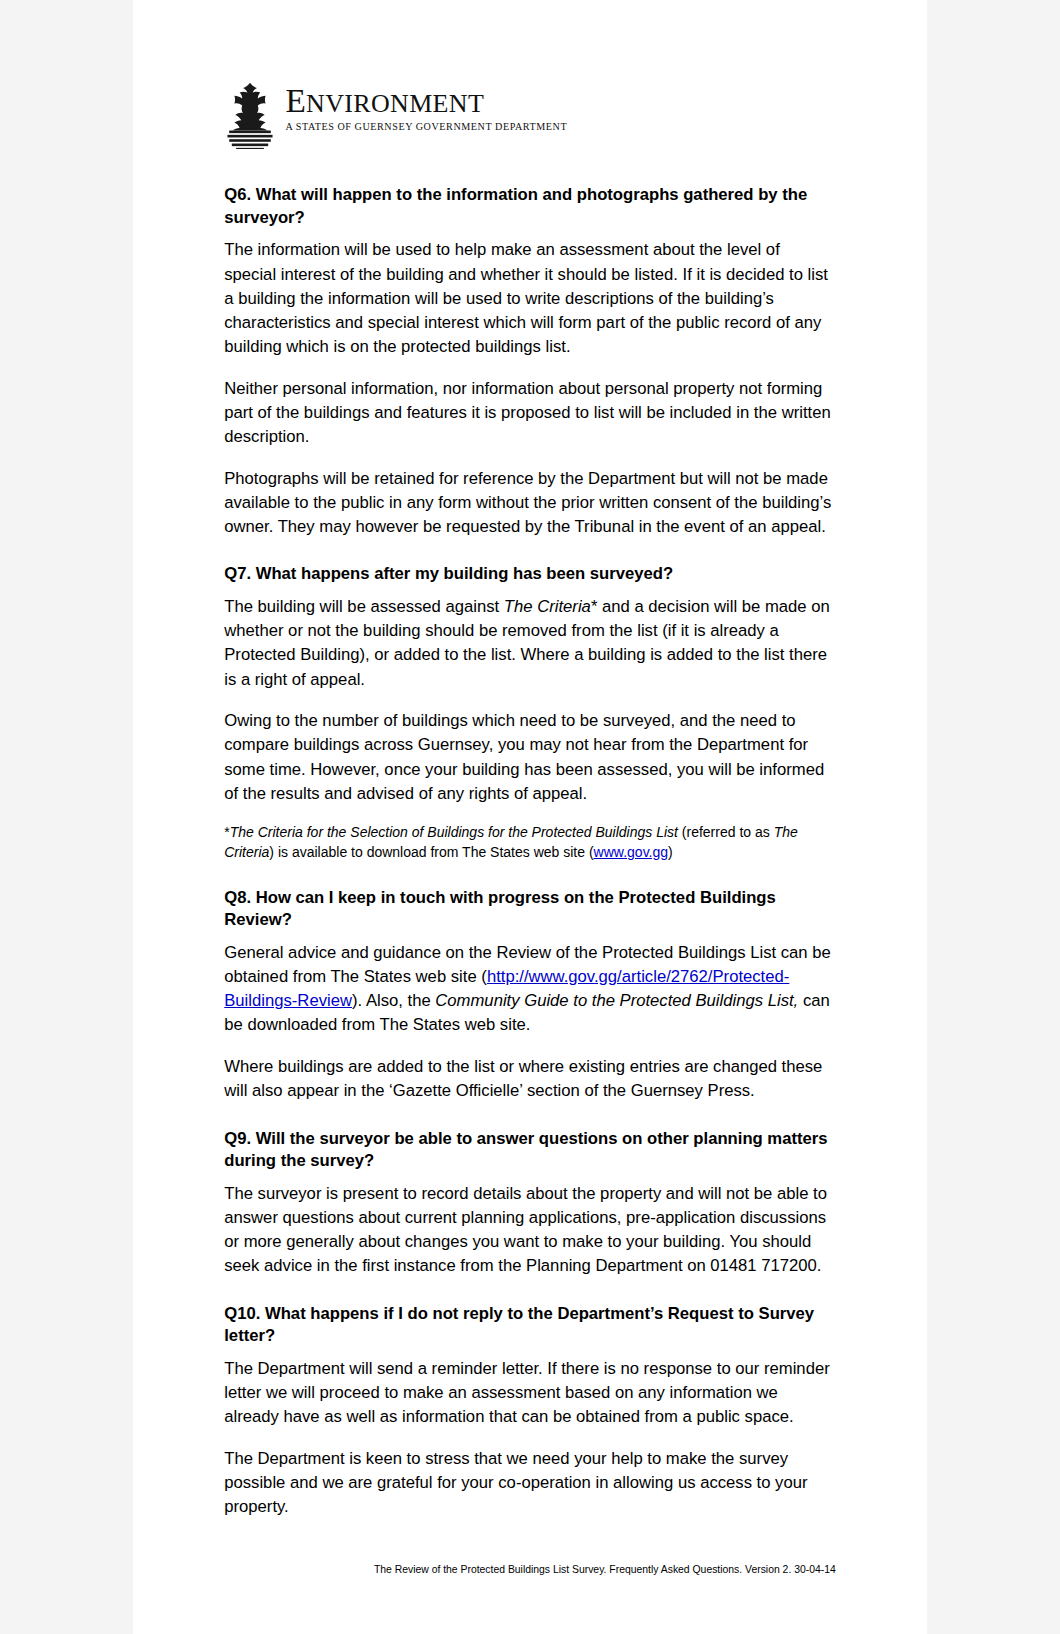Crest
ENVIRONMENT
A STATES OF GUERNSEY GOVERNMENT DEPARTMENT
Q6. What will happen to the information and photographs gathered by the surveyor?
The information will be used to help make an assessment about the level of special interest of the building and whether it should be listed. If it is decided to list a building the information will be used to write descriptions of the building’s characteristics and special interest which will form part of the public record of any building which is on the protected buildings list.
Neither personal information, nor information about personal property not forming part of the buildings and features it is proposed to list will be included in the written description.
Photographs will be retained for reference by the Department but will not be made available to the public in any form without the prior written consent of the building’s owner. They may however be requested by the Tribunal in the event of an appeal.
Q7. What happens after my building has been surveyed?
The building will be assessed against The Criteria* and a decision will be made on whether or not the building should be removed from the list (if it is already a Protected Building), or added to the list. Where a building is added to the list there is a right of appeal.
Owing to the number of buildings which need to be surveyed, and the need to compare buildings across Guernsey, you may not hear from the Department for some time. However, once your building has been assessed, you will be informed of the results and advised of any rights of appeal.
*The Criteria for the Selection of Buildings for the Protected Buildings List (referred to as The Criteria) is available to download from The States web site (www.gov.gg)
Q8. How can I keep in touch with progress on the Protected Buildings Review?
General advice and guidance on the Review of the Protected Buildings List can be obtained from The States web site (http://www.gov.gg/article/2762/Protected-Buildings-Review). Also, the Community Guide to the Protected Buildings List, can be downloaded from The States web site.
Where buildings are added to the list or where existing entries are changed these will also appear in the ‘Gazette Officielle’ section of the Guernsey Press.
Q9. Will the surveyor be able to answer questions on other planning matters during the survey?
The surveyor is present to record details about the property and will not be able to answer questions about current planning applications, pre-application discussions or more generally about changes you want to make to your building. You should seek advice in the first instance from the Planning Department on 01481 717200.
Q10. What happens if I do not reply to the Department’s Request to Survey letter?
The Department will send a reminder letter. If there is no response to our reminder letter we will proceed to make an assessment based on any information we already have as well as information that can be obtained from a public space.
The Department is keen to stress that we need your help to make the survey possible and we are grateful for your co-operation in allowing us access to your property.
The Review of the Protected Buildings List Survey. Frequently Asked Questions. Version 2. 30-04-14